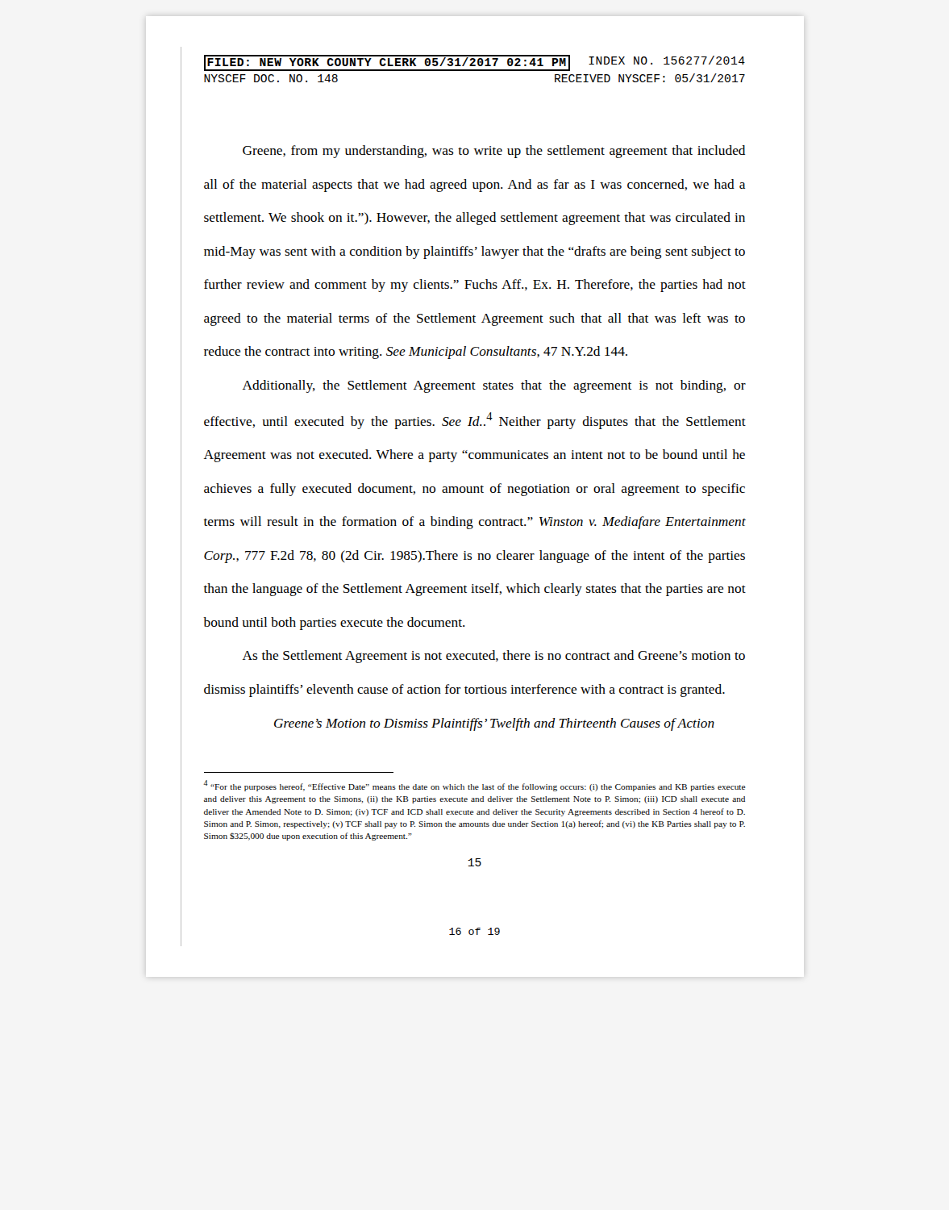FILED: NEW YORK COUNTY CLERK 05/31/2017 02:41 PM
INDEX NO. 156277/2014
NYSCEF DOC. NO. 148
RECEIVED NYSCEF: 05/31/2017
Greene, from my understanding, was to write up the settlement agreement that included all of the material aspects that we had agreed upon. And as far as I was concerned, we had a settlement. We shook on it.”). However, the alleged settlement agreement that was circulated in mid-May was sent with a condition by plaintiffs’ lawyer that the “drafts are being sent subject to further review and comment by my clients.” Fuchs Aff., Ex. H. Therefore, the parties had not agreed to the material terms of the Settlement Agreement such that all that was left was to reduce the contract into writing. See Municipal Consultants, 47 N.Y.2d 144.
Additionally, the Settlement Agreement states that the agreement is not binding, or effective, until executed by the parties. See Id..4 Neither party disputes that the Settlement Agreement was not executed. Where a party “communicates an intent not to be bound until he achieves a fully executed document, no amount of negotiation or oral agreement to specific terms will result in the formation of a binding contract.” Winston v. Mediafare Entertainment Corp., 777 F.2d 78, 80 (2d Cir. 1985).There is no clearer language of the intent of the parties than the language of the Settlement Agreement itself, which clearly states that the parties are not bound until both parties execute the document.
As the Settlement Agreement is not executed, there is no contract and Greene’s motion to dismiss plaintiffs’ eleventh cause of action for tortious interference with a contract is granted.
Greene’s Motion to Dismiss Plaintiffs’ Twelfth and Thirteenth Causes of Action
4 “For the purposes hereof, “Effective Date” means the date on which the last of the following occurs: (i) the Companies and KB parties execute and deliver this Agreement to the Simons, (ii) the KB parties execute and deliver the Settlement Note to P. Simon; (iii) ICD shall execute and deliver the Amended Note to D. Simon; (iv) TCF and ICD shall execute and deliver the Security Agreements described in Section 4 hereof to D. Simon and P. Simon, respectively; (v) TCF shall pay to P. Simon the amounts due under Section 1(a) hereof; and (vi) the KB Parties shall pay to P. Simon $325,000 due upon execution of this Agreement.”
15
16 of 19